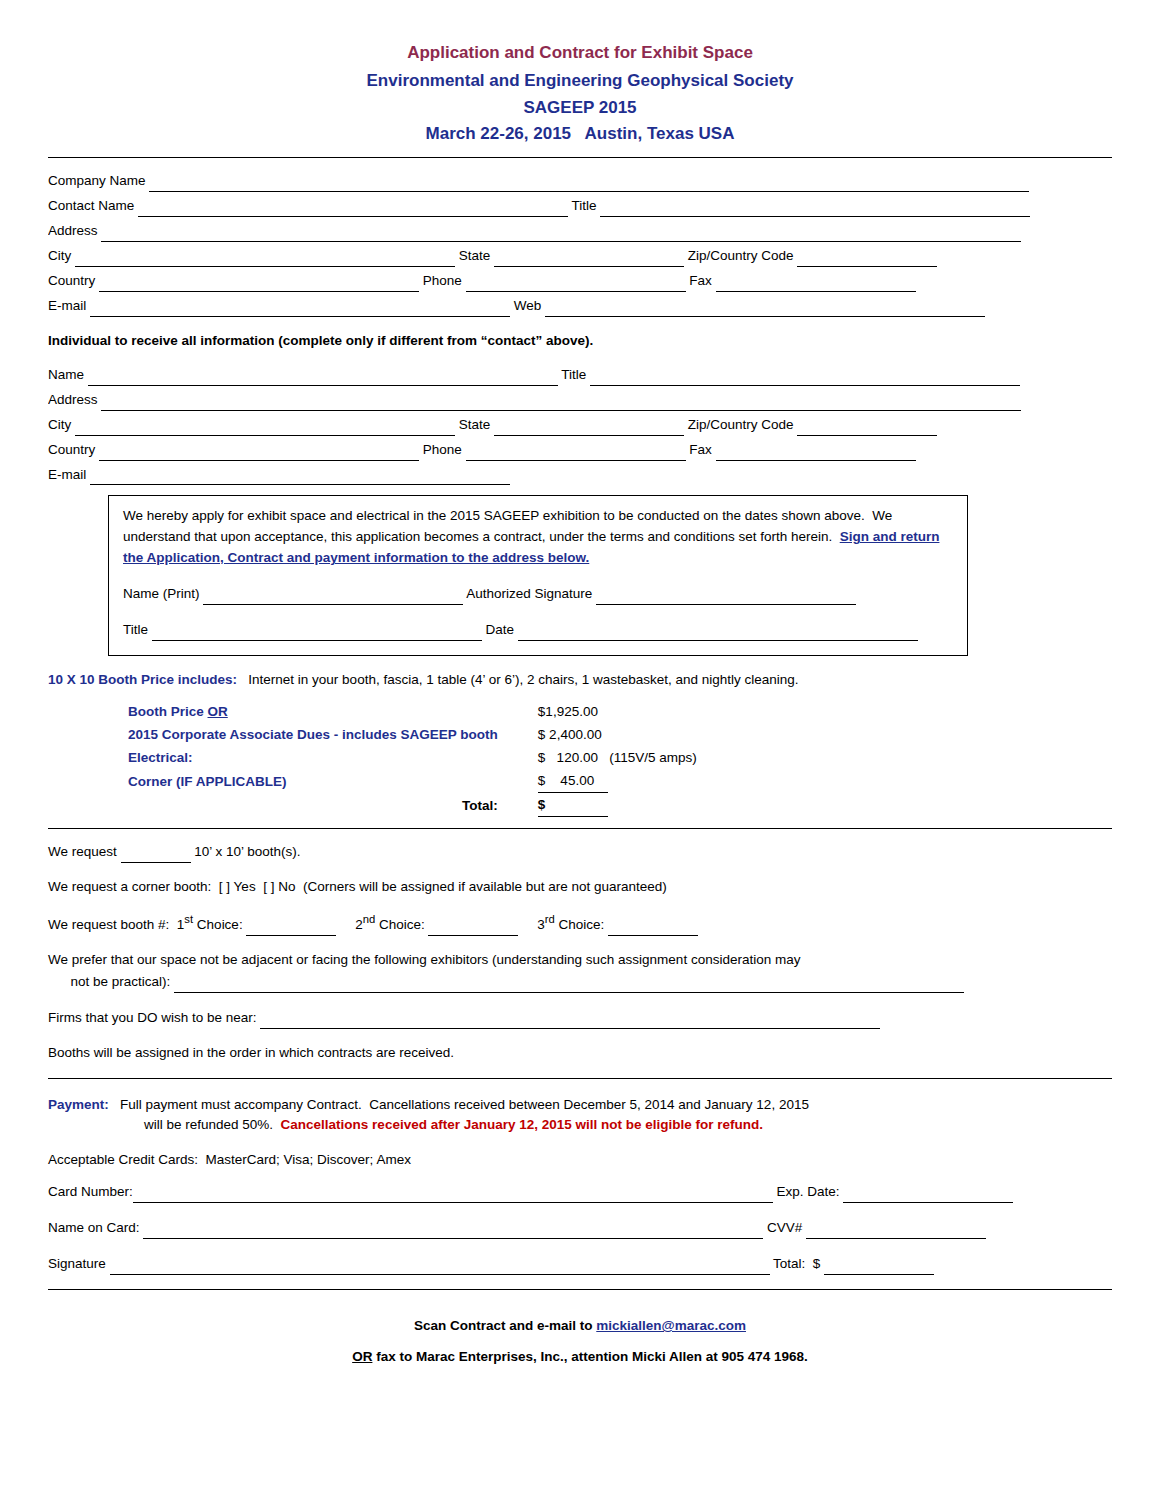Application and Contract for Exhibit Space
Environmental and Engineering Geophysical Society
SAGEEP 2015
March 22-26, 2015 Austin, Texas USA
Company Name
Contact Name Title
Address
City State Zip/Country Code
Country Phone Fax
E-mail Web
Individual to receive all information (complete only if different from “contact” above).
Name Title
Address
City State Zip/Country Code
Country Phone Fax
E-mail
We hereby apply for exhibit space and electrical in the 2015 SAGEEP exhibition to be conducted on the dates shown above. We understand that upon acceptance, this application becomes a contract, under the terms and conditions set forth herein. Sign and return the Application, Contract and payment information to the address below.
Name (Print) Authorized Signature
Title Date
10 X 10 Booth Price includes: Internet in your booth, fascia, 1 table (4’ or 6’), 2 chairs, 1 wastebasket, and nightly cleaning.
| Booth Price OR | $1,925.00 |
| 2015 Corporate Associate Dues - includes SAGEEP booth | $ 2,400.00 |
| Electrical: | $ 120.00 (115V/5 amps) |
| Corner (IF APPLICABLE) | $ 45.00 |
| Total: | $ |
We request 10’ x 10’ booth(s).
We request a corner booth: [ ] Yes [ ] No (Corners will be assigned if available but are not guaranteed)
We request booth #: 1st Choice: 2nd Choice: 3rd Choice:
We prefer that our space not be adjacent or facing the following exhibitors (understanding such assignment consideration may
not be practical):
Firms that you DO wish to be near:
Booths will be assigned in the order in which contracts are received.
Payment: Full payment must accompany Contract. Cancellations received between December 5, 2014 and January 12, 2015 will be refunded 50%. Cancellations received after January 12, 2015 will not be eligible for refund.
Acceptable Credit Cards: MasterCard; Visa; Discover; Amex
Card Number: Exp. Date:
Name on Card: CVV#
Signature Total: $
Scan Contract and e-mail to mickiallen@marac.com
OR fax to Marac Enterprises, Inc., attention Micki Allen at 905 474 1968.